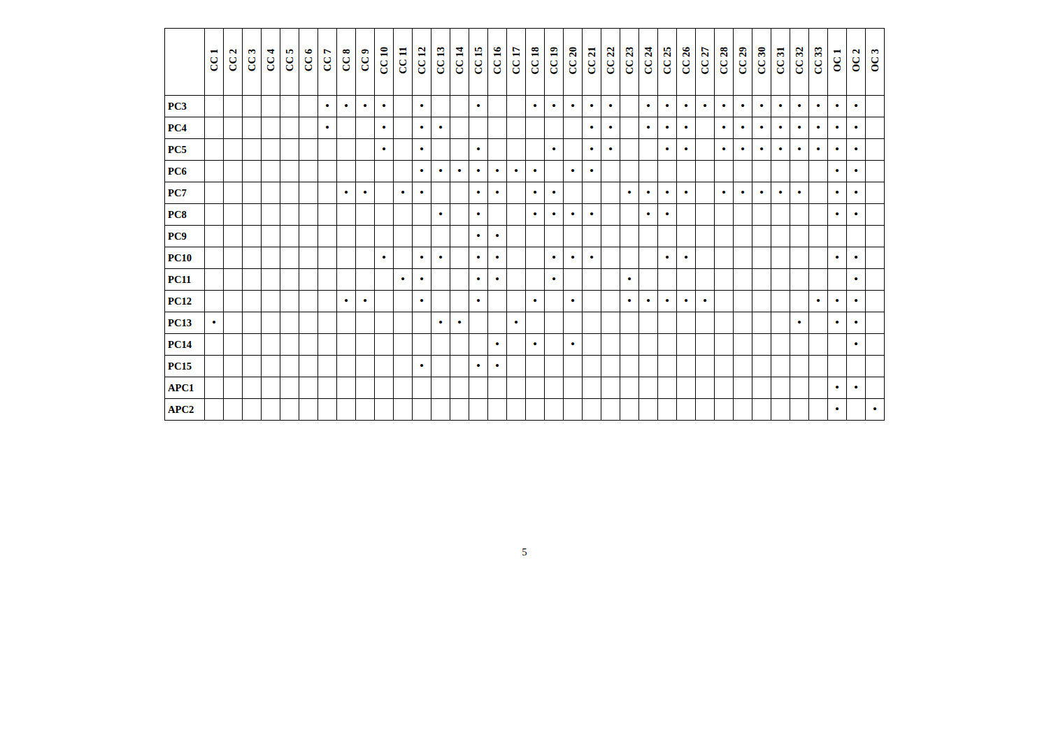| | CC 1 | CC 2 | CC 3 | CC 4 | CC 5 | CC 6 | CC 7 | CC 8 | CC 9 | CC 10 | CC 11 | CC 12 | CC 13 | CC 14 | CC 15 | CC 16 | CC 17 | CC 18 | CC 19 | CC 20 | CC 21 | CC 22 | CC 23 | CC 24 | CC 25 | CC 26 | CC 27 | CC 28 | CC 29 | CC 30 | CC 31 | CC 32 | CC 33 | OC 1 | OC 2 | OC 3 |
| --- | --- | --- | --- | --- | --- | --- | --- | --- | --- | --- | --- | --- | --- | --- | --- | --- | --- | --- | --- | --- | --- | --- | --- | --- | --- | --- | --- | --- | --- | --- | --- | --- | --- | --- | --- | --- |
| PC3 | | | | | | | | | | | | | | | | | | | | | | | | | | | | | | | | | | | | |
| PC4 | | | | | | | | | | | | | | | | | | | | | | | | | | | | | | | | | | | | |
| PC5 | | | | | | | | | | | | | | | | | | | | | | | | | | | | | | | | | | | | |
| PC6 | | | | | | | | | | | | | | | | | | | | | | | | | | | | | | | | | | | | |
| PC7 | | | | | | | | | | | | | | | | | | | | | | | | | | | | | | | | | | | | |
| PC8 | | | | | | | | | | | | | | | | | | | | | | | | | | | | | | | | | | | | |
| PC9 | | | | | | | | | | | | | | | | | | | | | | | | | | | | | | | | | | | | |
| PC10 | | | | | | | | | | | | | | | | | | | | | | | | | | | | | | | | | | | | |
| PC11 | | | | | | | | | | | | | | | | | | | | | | | | | | | | | | | | | | | | |
| PC12 | | | | | | | | | | | | | | | | | | | | | | | | | | | | | | | | | | | | |
| PC13 | | | | | | | | | | | | | | | | | | | | | | | | | | | | | | | | | | | | |
| PC14 | | | | | | | | | | | | | | | | | | | | | | | | | | | | | | | | | | | | |
| PC15 | | | | | | | | | | | | | | | | | | | | | | | | | | | | | | | | | | | | |
| APC1 | | | | | | | | | | | | | | | | | | | | | | | | | | | | | | | | | | | | |
| APC2 | | | | | | | | | | | | | | | | | | | | | | | | | | | | | | | | | | | | |
5